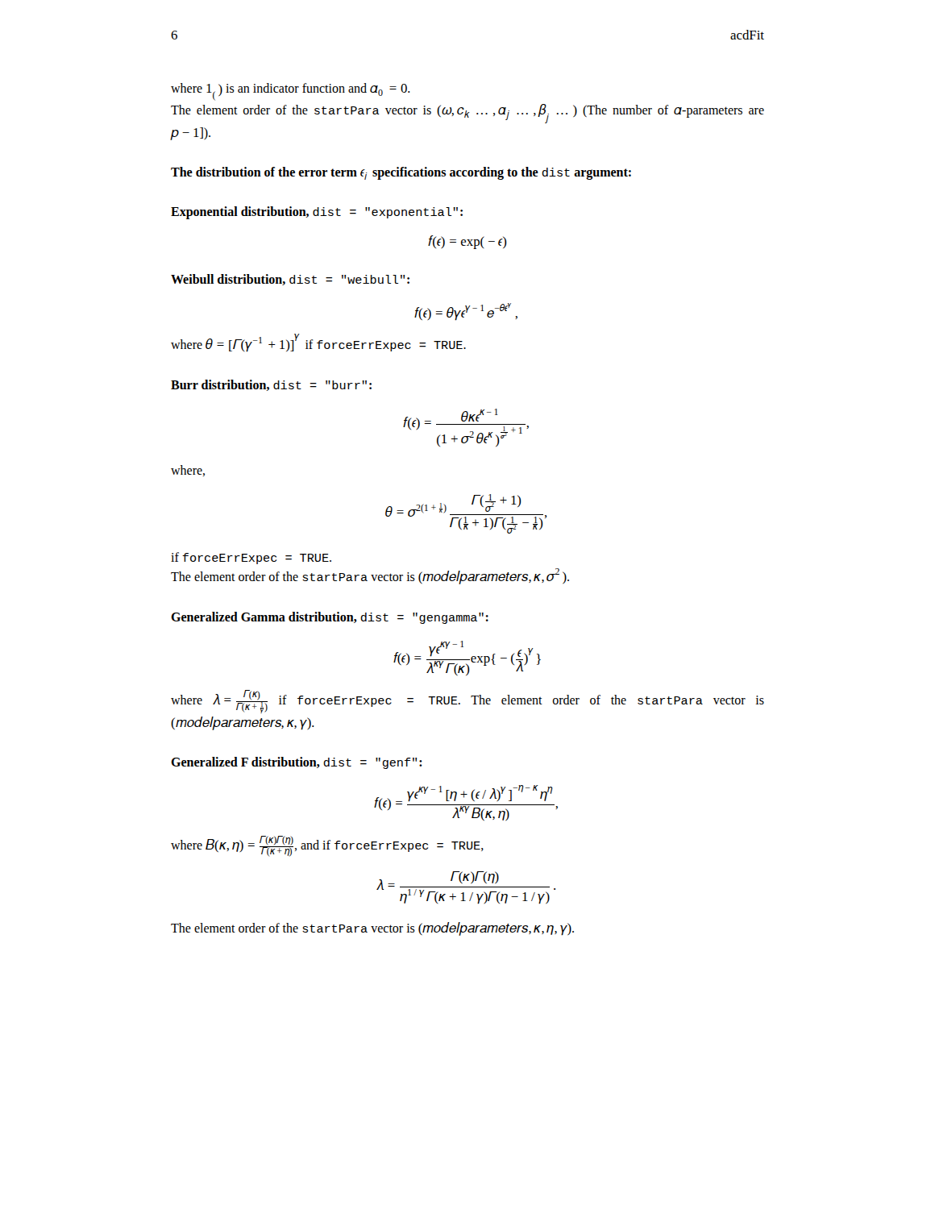6 acdFit
where 1() is an indicator function and α0=0.
The element order of the startPara vector is (ω,ck…,αj…,βj…) (The number of α-parameters are p−1]).
The distribution of the error term ϵi specifications according to the dist argument:
Exponential distribution, dist = "exponential":
f(ϵ)=exp(−ϵ)
Weibull distribution, dist = "weibull":
f(ϵ)=θγϵγ−1e−θϵγ,
where θ=[Γ(γ−1+1)]γ if forceErrExpec = TRUE.
Burr distribution, dist = "burr":
f(ϵ)= θκϵκ−1 (1+σ2θϵκ)1σ2+1 ,
where,
θ= σ2(1+1κ) Γ(1σ2+1) Γ(1κ+1)Γ(1σ2−1κ) ,
if forceErrExpec = TRUE.
The element order of the startPara vector is (modelparameters,κ,σ2).
Generalized Gamma distribution, dist = "gengamma":
f(ϵ)= γϵκγ−1 λκγΓ(κ) exp {−(ϵλ)γ}
where λ=Γ(κ)Γ(κ+1γ) if forceErrExpec = TRUE. The element order of the startPara vector is (modelparameters,κ,γ).
Generalized F distribution, dist = "genf":
f(ϵ)= γϵκγ−1[η+(ϵ/λ)γ]−η−κηη λκγB(κ,η) ,
where B(κ,η)=Γ(κ)Γ(η)Γ(κ+η), and if forceErrExpec = TRUE,
λ= Γ(κ)Γ(η) η1/γΓ(κ+1/γ)Γ(η−1/γ) .
The element order of the startPara vector is (modelparameters,κ,η,γ).